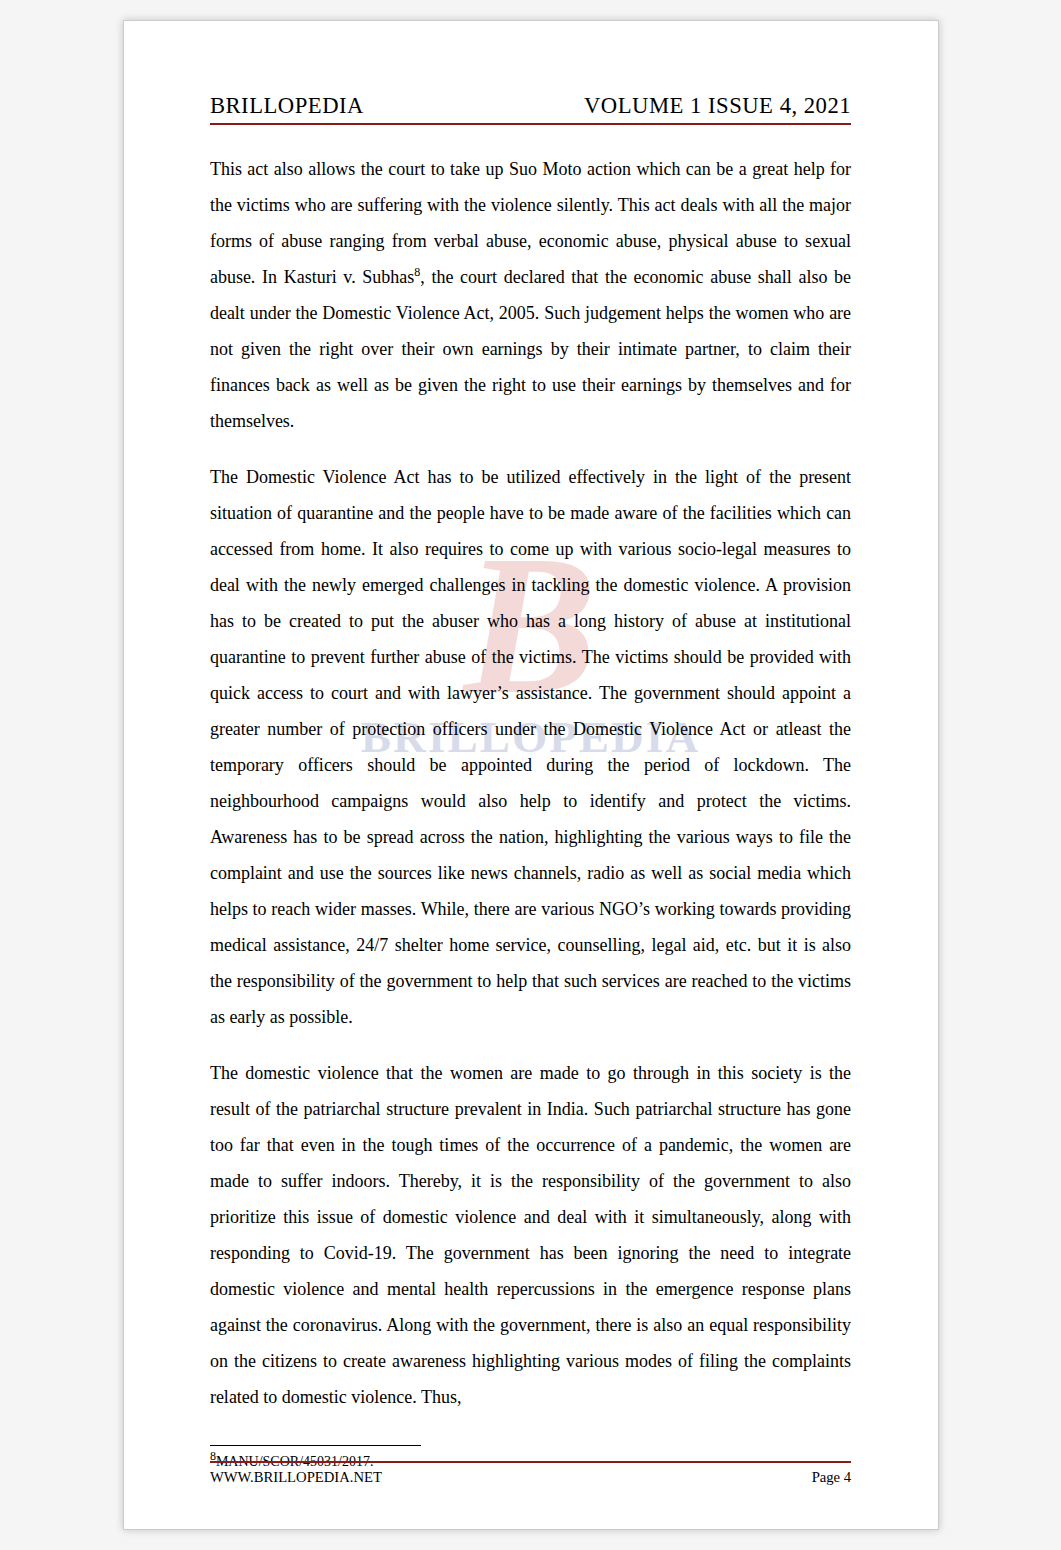BRILLOPEDIA
VOLUME 1 ISSUE 4, 2021
B
BRILLOPEDIA
This act also allows the court to take up Suo Moto action which can be a great help for the victims who are suffering with the violence silently. This act deals with all the major forms of abuse ranging from verbal abuse, economic abuse, physical abuse to sexual abuse. In Kasturi v. Subhas8, the court declared that the economic abuse shall also be dealt under the Domestic Violence Act, 2005. Such judgement helps the women who are not given the right over their own earnings by their intimate partner, to claim their finances back as well as be given the right to use their earnings by themselves and for themselves.
The Domestic Violence Act has to be utilized effectively in the light of the present situation of quarantine and the people have to be made aware of the facilities which can accessed from home. It also requires to come up with various socio-legal measures to deal with the newly emerged challenges in tackling the domestic violence. A provision has to be created to put the abuser who has a long history of abuse at institutional quarantine to prevent further abuse of the victims. The victims should be provided with quick access to court and with lawyer’s assistance. The government should appoint a greater number of protection officers under the Domestic Violence Act or atleast the temporary officers should be appointed during the period of lockdown. The neighbourhood campaigns would also help to identify and protect the victims. Awareness has to be spread across the nation, highlighting the various ways to file the complaint and use the sources like news channels, radio as well as social media which helps to reach wider masses. While, there are various NGO’s working towards providing medical assistance, 24/7 shelter home service, counselling, legal aid, etc. but it is also the responsibility of the government to help that such services are reached to the victims as early as possible.
The domestic violence that the women are made to go through in this society is the result of the patriarchal structure prevalent in India. Such patriarchal structure has gone too far that even in the tough times of the occurrence of a pandemic, the women are made to suffer indoors. Thereby, it is the responsibility of the government to also prioritize this issue of domestic violence and deal with it simultaneously, along with responding to Covid-19. The government has been ignoring the need to integrate domestic violence and mental health repercussions in the emergence response plans against the coronavirus. Along with the government, there is also an equal responsibility on the citizens to create awareness highlighting various modes of filing the complaints related to domestic violence. Thus,
8MANU/SCOR/45031/2017.
WWW.BRILLOPEDIA.NET
Page 4